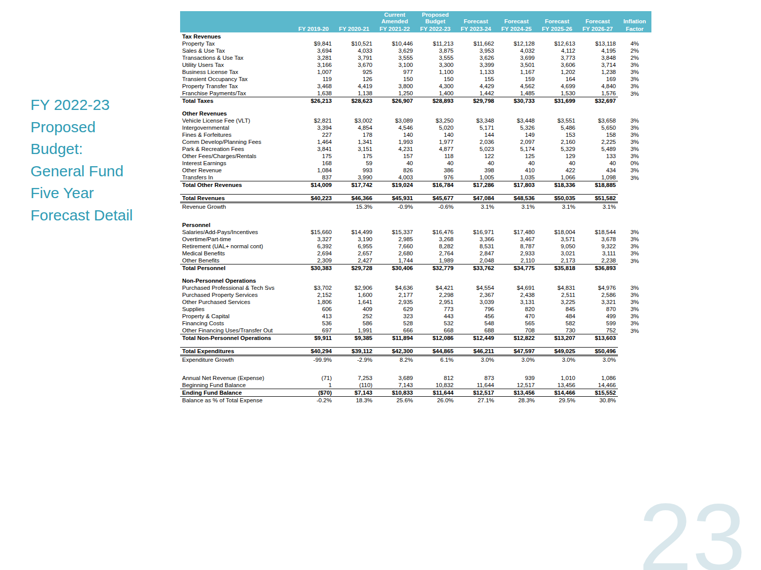FY 2022-23
Proposed
Budget:
General Fund
Five Year
Forecast Detail
23
| | | | Current Amended | Proposed Budget | Forecast | Forecast | Forecast | Forecast | Inflation |
| --- | --- | --- | --- | --- | --- | --- | --- | --- | --- |
| | FY 2019-20 | FY 2020-21 | FY 2021-22 | FY 2022-23 | FY 2023-24 | FY 2024-25 | FY 2025-26 | FY 2026-27 | Factor |
| Tax Revenues | |
| Property Tax | $9,841 | $10,521 | $10,446 | $11,213 | $11,662 | $12,128 | $12,613 | $13,118 | 4% |
| Sales & Use Tax | 3,694 | 4,033 | 3,629 | 3,875 | 3,953 | 4,032 | 4,112 | 4,195 | 2% |
| Transactions & Use Tax | 3,281 | 3,791 | 3,555 | 3,555 | 3,626 | 3,699 | 3,773 | 3,848 | 2% |
| Utility Users Tax | 3,166 | 3,670 | 3,100 | 3,300 | 3,399 | 3,501 | 3,606 | 3,714 | 3% |
| Business License Tax | 1,007 | 925 | 977 | 1,100 | 1,133 | 1,167 | 1,202 | 1,238 | 3% |
| Transient Occupancy Tax | 119 | 126 | 150 | 150 | 155 | 159 | 164 | 169 | 3% |
| Property Transfer Tax | 3,468 | 4,419 | 3,800 | 4,300 | 4,429 | 4,562 | 4,699 | 4,840 | 3% |
| Franchise Payments/Tax | 1,638 | 1,138 | 1,250 | 1,400 | 1,442 | 1,485 | 1,530 | 1,576 | 3% |
| Total Taxes | $26,213 | $28,623 | $26,907 | $28,893 | $29,798 | $30,733 | $31,699 | $32,697 | |
| Other Revenues | |
| Vehicle License Fee (VLT) | $2,821 | $3,002 | $3,089 | $3,250 | $3,348 | $3,448 | $3,551 | $3,658 | 3% |
| Intergovernmental | 3,394 | 4,854 | 4,546 | 5,020 | 5,171 | 5,326 | 5,486 | 5,650 | 3% |
| Fines & Forfeitures | 227 | 178 | 140 | 140 | 144 | 149 | 153 | 158 | 3% |
| Comm Develop/Planning Fees | 1,464 | 1,341 | 1,993 | 1,977 | 2,036 | 2,097 | 2,160 | 2,225 | 3% |
| Park & Recreation Fees | 3,841 | 3,151 | 4,231 | 4,877 | 5,023 | 5,174 | 5,329 | 5,489 | 3% |
| Other Fees/Charges/Rentals | 175 | 175 | 157 | 118 | 122 | 125 | 129 | 133 | 3% |
| Interest Earnings | 168 | 59 | 40 | 40 | 40 | 40 | 40 | 40 | 0% |
| Other Revenue | 1,084 | 993 | 826 | 386 | 398 | 410 | 422 | 434 | 3% |
| Transfers In | 837 | 3,990 | 4,003 | 976 | 1,005 | 1,035 | 1,066 | 1,098 | 3% |
| Total Other Revenues | $14,009 | $17,742 | $19,024 | $16,784 | $17,286 | $17,803 | $18,336 | $18,885 | |
| Total Revenues | $40,223 | $46,366 | $45,931 | $45,677 | $47,084 | $48,536 | $50,035 | $51,582 | |
| Revenue Growth | | 15.3% | -0.9% | -0.6% | 3.1% | 3.1% | 3.1% | 3.1% | |
| Personnel | |
| Salaries/Add-Pays/Incentives | $15,660 | $14,499 | $15,337 | $16,476 | $16,971 | $17,480 | $18,004 | $18,544 | 3% |
| Overtime/Part-time | 3,327 | 3,190 | 2,985 | 3,268 | 3,366 | 3,467 | 3,571 | 3,678 | 3% |
| Retirement (UAL+ normal cont) | 6,392 | 6,955 | 7,660 | 8,282 | 8,531 | 8,787 | 9,050 | 9,322 | 3% |
| Medical Benefits | 2,694 | 2,657 | 2,680 | 2,764 | 2,847 | 2,933 | 3,021 | 3,111 | 3% |
| Other Benefits | 2,309 | 2,427 | 1,744 | 1,989 | 2,048 | 2,110 | 2,173 | 2,238 | 3% |
| Total Personnel | $30,383 | $29,728 | $30,406 | $32,779 | $33,762 | $34,775 | $35,818 | $36,893 | |
| Non-Personnel Operations | |
| Purchased Professional & Tech Svs | $3,702 | $2,906 | $4,636 | $4,421 | $4,554 | $4,691 | $4,831 | $4,976 | 3% |
| Purchased Property Services | 2,152 | 1,600 | 2,177 | 2,298 | 2,367 | 2,438 | 2,511 | 2,586 | 3% |
| Other Purchased Services | 1,806 | 1,641 | 2,935 | 2,951 | 3,039 | 3,131 | 3,225 | 3,321 | 3% |
| Supplies | 606 | 409 | 629 | 773 | 796 | 820 | 845 | 870 | 3% |
| Property & Capital | 413 | 252 | 323 | 443 | 456 | 470 | 484 | 499 | 3% |
| Financing Costs | 536 | 586 | 528 | 532 | 548 | 565 | 582 | 599 | 3% |
| Other Financing Uses/Transfer Out | 697 | 1,991 | 666 | 668 | 688 | 708 | 730 | 752 | 3% |
| Total Non-Personnel Operations | $9,911 | $9,385 | $11,894 | $12,086 | $12,449 | $12,822 | $13,207 | $13,603 | |
| Total Expenditures | $40,294 | $39,112 | $42,300 | $44,865 | $46,211 | $47,597 | $49,025 | $50,496 | |
| Expenditure Growth | -99.9% | -2.9% | 8.2% | 6.1% | 3.0% | 3.0% | 3.0% | 3.0% | |
| Annual Net Revenue (Expense) | (71) | 7,253 | 3,689 | 812 | 873 | 939 | 1,010 | 1,086 | |
| Beginning Fund Balance | 1 | (110) | 7,143 | 10,832 | 11,644 | 12,517 | 13,456 | 14,466 | |
| Ending Fund Balance | ($70) | $7,143 | $10,833 | $11,644 | $12,517 | $13,456 | $14,466 | $15,552 | |
| Balance as % of Total Expense | -0.2% | 18.3% | 25.6% | 26.0% | 27.1% | 28.3% | 29.5% | 30.8% | |